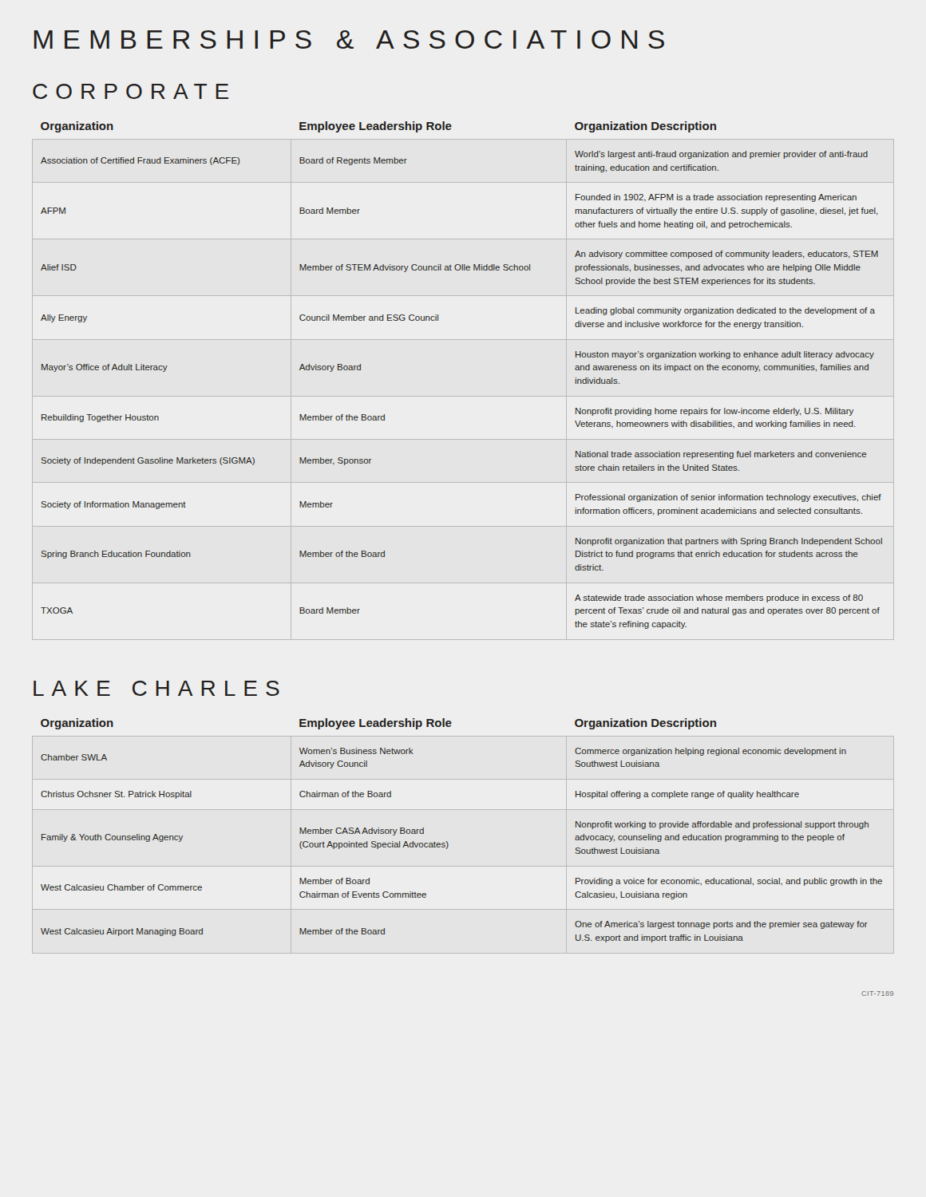MEMBERSHIPS & ASSOCIATIONS
CORPORATE
| Organization | Employee Leadership Role | Organization Description |
| --- | --- | --- |
| Association of Certified Fraud Examiners (ACFE) | Board of Regents Member | World’s largest anti-fraud organization and premier provider of anti-fraud training, education and certification. |
| AFPM | Board Member | Founded in 1902, AFPM is a trade association representing American manufacturers of virtually the entire U.S. supply of gasoline, diesel, jet fuel, other fuels and home heating oil, and petrochemicals. |
| Alief ISD | Member of STEM Advisory Council at Olle Middle School | An advisory committee composed of community leaders, educators, STEM professionals, businesses, and advocates who are helping Olle Middle School provide the best STEM experiences for its students. |
| Ally Energy | Council Member and ESG Council | Leading global community organization dedicated to the development of a diverse and inclusive workforce for the energy transition. |
| Mayor’s Office of Adult Literacy | Advisory Board | Houston mayor’s organization working to enhance adult literacy advocacy and awareness on its impact on the economy, communities, families and individuals. |
| Rebuilding Together Houston | Member of the Board | Nonprofit providing home repairs for low-income elderly, U.S. Military Veterans, homeowners with disabilities, and working families in need. |
| Society of Independent Gasoline Marketers (SIGMA) | Member, Sponsor | National trade association representing fuel marketers and convenience store chain retailers in the United States. |
| Society of Information Management | Member | Professional organization of senior information technology executives, chief information officers, prominent academicians and selected consultants. |
| Spring Branch Education Foundation | Member of the Board | Nonprofit organization that partners with Spring Branch Independent School District to fund programs that enrich education for students across the district. |
| TXOGA | Board Member | A statewide trade association whose members produce in excess of 80 percent of Texas’ crude oil and natural gas and operates over 80 percent of the state’s refining capacity. |
LAKE CHARLES
| Organization | Employee Leadership Role | Organization Description |
| --- | --- | --- |
| Chamber SWLA | Women’s Business Network Advisory Council | Commerce organization helping regional economic development in Southwest Louisiana |
| Christus Ochsner St. Patrick Hospital | Chairman of the Board | Hospital offering a complete range of quality healthcare |
| Family & Youth Counseling Agency | Member CASA Advisory Board (Court Appointed Special Advocates) | Nonprofit working to provide affordable and professional support through advocacy, counseling and education programming to the people of Southwest Louisiana |
| West Calcasieu Chamber of Commerce | Member of Board Chairman of Events Committee | Providing a voice for economic, educational, social, and public growth in the Calcasieu, Louisiana region |
| West Calcasieu Airport Managing Board | Member of the Board | One of America’s largest tonnage ports and the premier sea gateway for U.S. export and import traffic in Louisiana |
CIT-7189